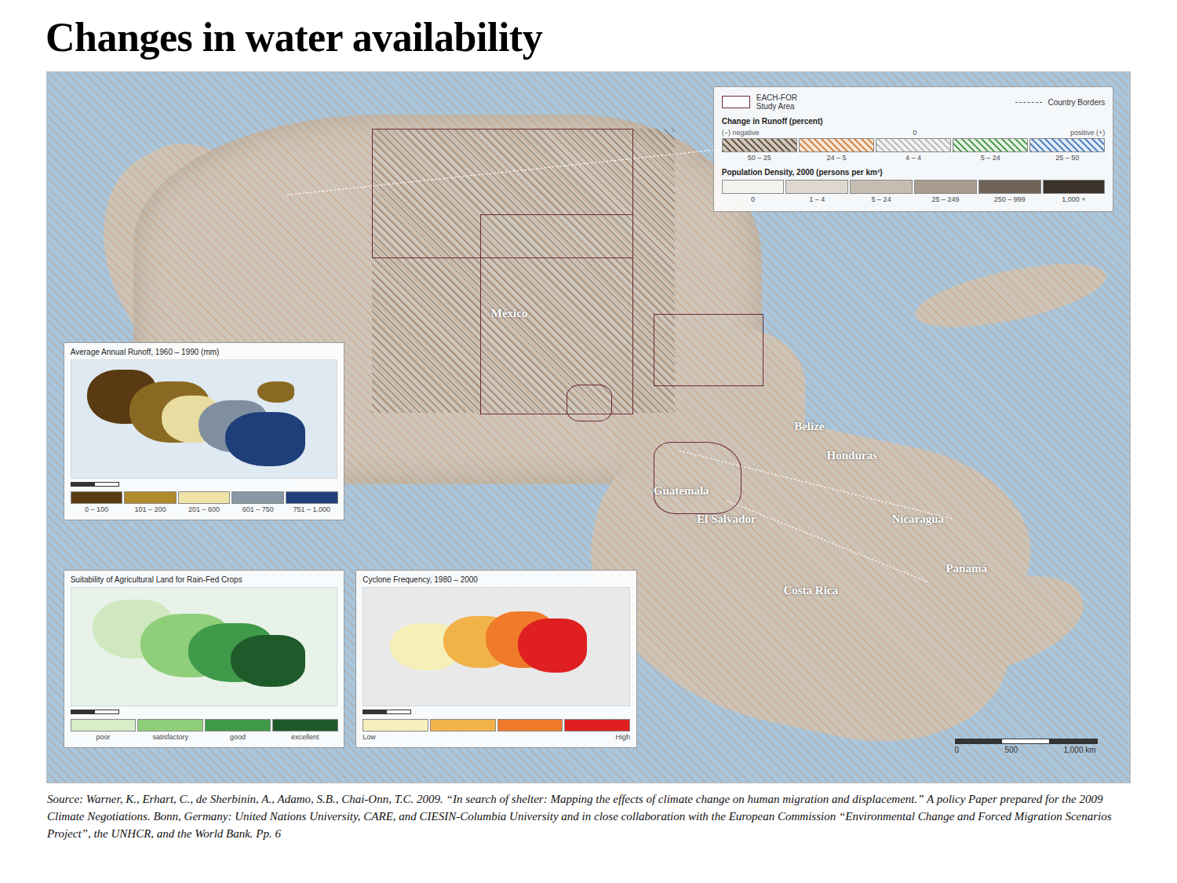Changes in water availability
México
Belize
Honduras
Guatemala
El Salvador
Nicaragua
Costa Rica
Panamá
EACH-FOR
Study Area
Country Borders
Change in Runoff (percent)
(−) negative 0 positive (+)
50 – 25 24 – 5 4 – 4 5 – 24 25 – 50
Population Density, 2000 (persons per km²)
0 1 – 4 5 – 24 25 – 249 250 – 999 1,000 +
Average Annual Runoff, 1960 – 1990 (mm)
0 – 100 101 – 200 201 – 600 601 – 750 751 – 1,000
Suitability of Agricultural Land for Rain-Fed Crops
poor satisfactory good excellent
Cyclone Frequency, 1980 – 2000
Low High
0 500 1,000 km
Source: Warner, K., Erhart, C., de Sherbinin, A., Adamo, S.B., Chai-Onn, T.C. 2009. “In search of shelter: Mapping the effects of climate change on human migration and displacement.” A policy Paper prepared for the 2009 Climate Negotiations. Bonn, Germany: United Nations University, CARE, and CIESIN-Columbia University and in close collaboration with the European Commission “Environmental Change and Forced Migration Scenarios Project”, the UNHCR, and the World Bank. Pp. 6